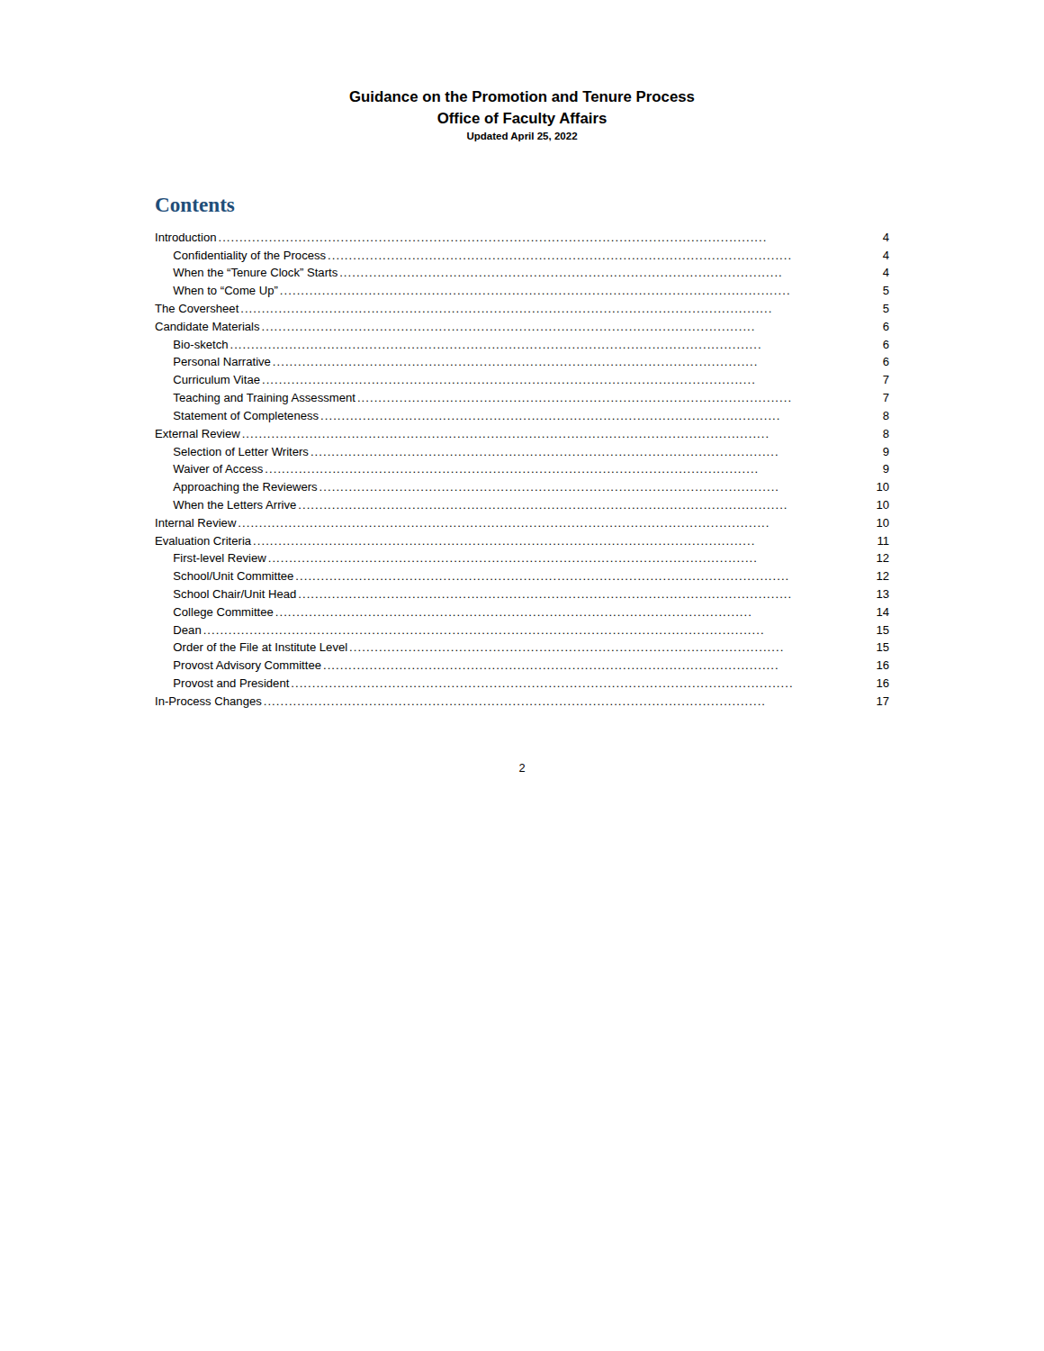Guidance on the Promotion and Tenure Process
Office of Faculty Affairs
Updated April 25, 2022
Contents
Introduction .................................................................................................................................. 4
Confidentiality of the Process .............................................................................................................. 4
When the “Tenure Clock” Starts ......................................................................................................... 4
When to “Come Up” ......................................................................................................................... 5
The Coversheet .............................................................................................................................. 5
Candidate Materials ..................................................................................................................... 6
Bio-sketch .............................................................................................................................. 6
Personal Narrative ................................................................................................................... 6
Curriculum Vitae ..................................................................................................................... 7
Teaching and Training Assessment ....................................................................................................... 7
Statement of Completeness ............................................................................................................. 8
External Review ............................................................................................................................. 8
Selection of Letter Writers ............................................................................................................... 9
Waiver of Access ..................................................................................................................... 9
Approaching the Reviewers ............................................................................................................. 10
When the Letters Arrive .................................................................................................................... 10
Internal Review .............................................................................................................................. 10
Evaluation Criteria ....................................................................................................................... 11
First-level Review .................................................................................................................... 12
School/Unit Committee ..................................................................................................................... 12
School Chair/Unit Head ..................................................................................................................... 13
College Committee ................................................................................................................. 14
Dean ..................................................................................................................................... 15
Order of the File at Institute Level ....................................................................................................... 15
Provost Advisory Committee ............................................................................................................ 16
Provost and President ....................................................................................................................... 16
In-Process Changes ....................................................................................................................... 17
2